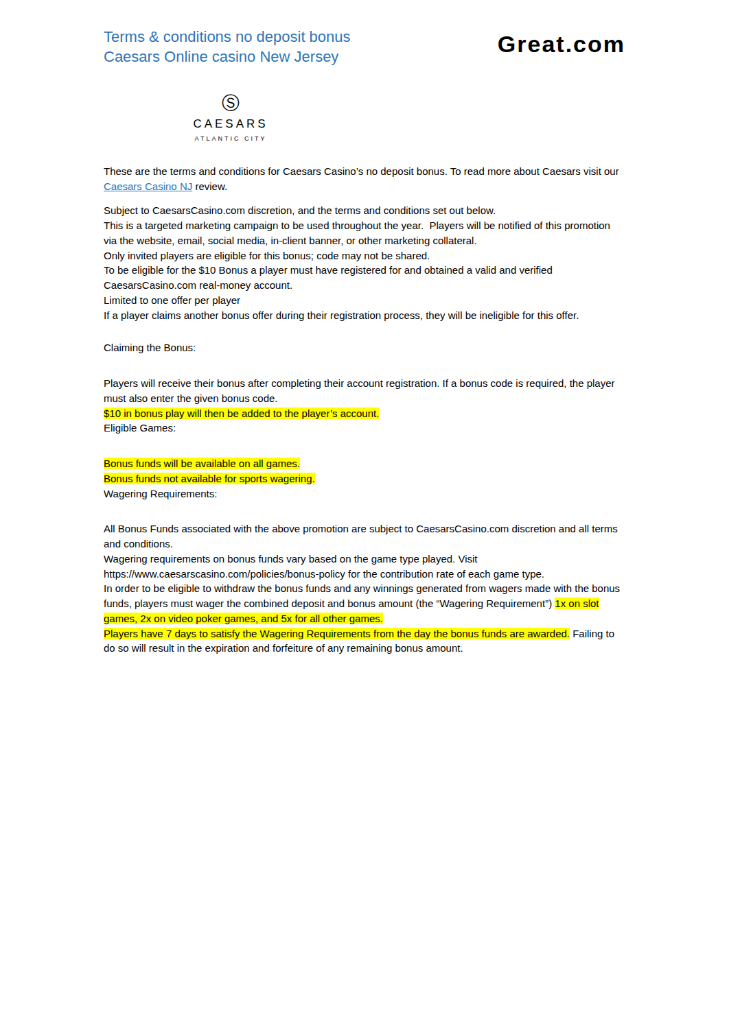Terms & conditions no deposit bonus
Caesars Online casino New Jersey
Great.com
Ⓢ
CAESARS
ATLANTIC CITY
These are the terms and conditions for Caesars Casino’s no deposit bonus. To read more about Caesars visit our Caesars Casino NJ review.
Subject to CaesarsCasino.com discretion, and the terms and conditions set out below.
This is a targeted marketing campaign to be used throughout the year. Players will be notified of this promotion via the website, email, social media, in-client banner, or other marketing collateral.
Only invited players are eligible for this bonus; code may not be shared.
To be eligible for the $10 Bonus a player must have registered for and obtained a valid and verified CaesarsCasino.com real-money account.
Limited to one offer per player
If a player claims another bonus offer during their registration process, they will be ineligible for this offer.
Claiming the Bonus:
Players will receive their bonus after completing their account registration. If a bonus code is required, the player must also enter the given bonus code.
$10 in bonus play will then be added to the player’s account.
Eligible Games:
Bonus funds will be available on all games.
Bonus funds not available for sports wagering.
Wagering Requirements:
All Bonus Funds associated with the above promotion are subject to CaesarsCasino.com discretion and all terms and conditions.
Wagering requirements on bonus funds vary based on the game type played. Visit https://www.caesarscasino.com/policies/bonus-policy for the contribution rate of each game type.
In order to be eligible to withdraw the bonus funds and any winnings generated from wagers made with the bonus funds, players must wager the combined deposit and bonus amount (the “Wagering Requirement”) 1x on slot games, 2x on video poker games, and 5x for all other games.
Players have 7 days to satisfy the Wagering Requirements from the day the bonus funds are awarded. Failing to do so will result in the expiration and forfeiture of any remaining bonus amount.